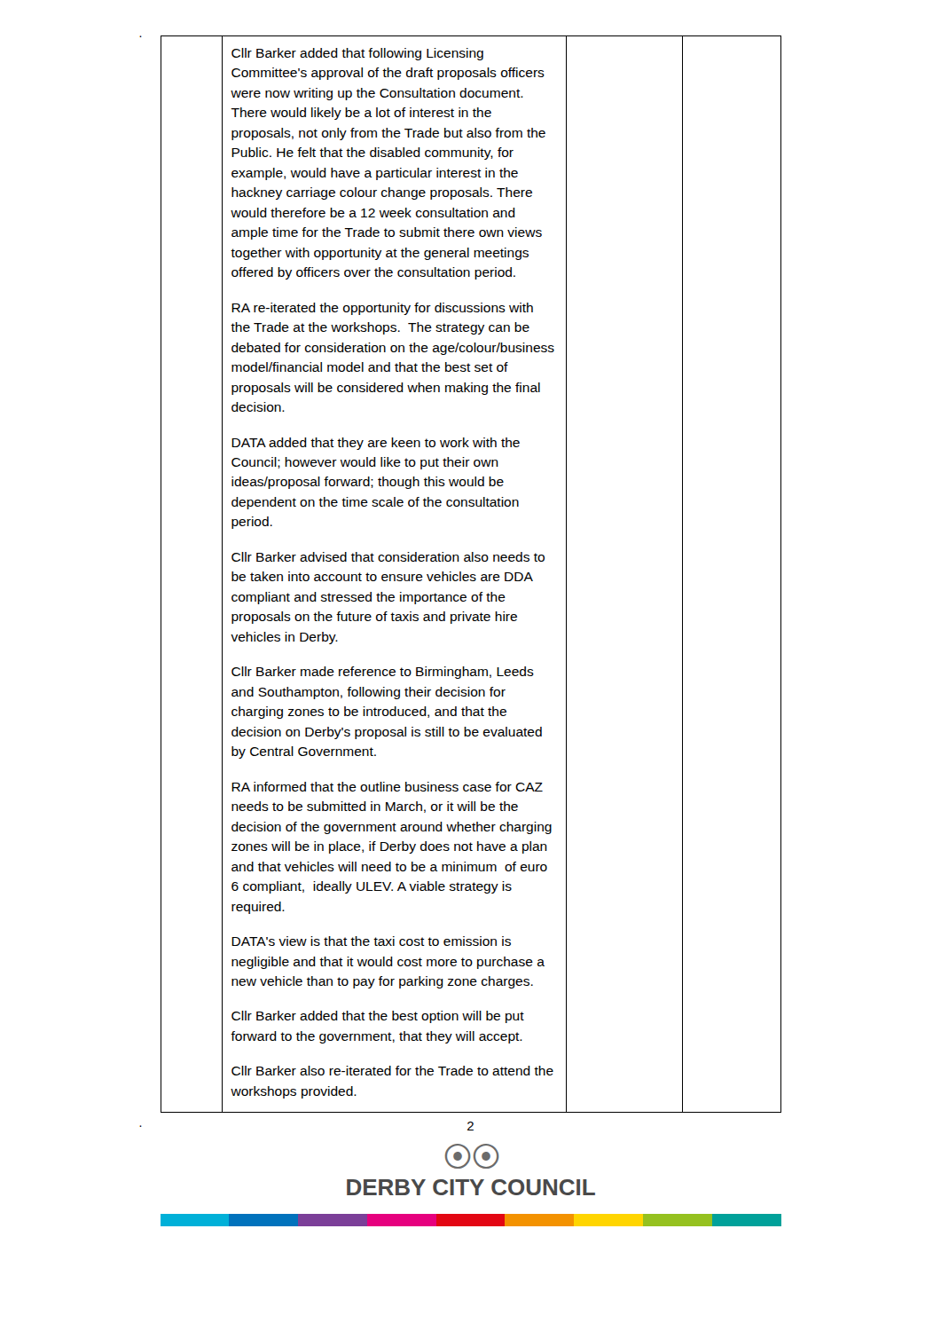.
.
| | Cllr Barker added that following Licensing Committee's approval of the draft proposals officers were now writing up the Consultation document. There would likely be a lot of interest in the proposals, not only from the Trade but also from the Public. He felt that the disabled community, for example, would have a particular interest in the hackney carriage colour change proposals. There would therefore be a 12 week consultation and ample time for the Trade to submit there own views together with opportunity at the general meetings offered by officers over the consultation period. RA re-iterated the opportunity for discussions with the Trade at the workshops. The strategy can be debated for consideration on the age/colour/business model/financial model and that the best set of proposals will be considered when making the final decision. DATA added that they are keen to work with the Council; however would like to put their own ideas/proposal forward; though this would be dependent on the time scale of the consultation period. Cllr Barker advised that consideration also needs to be taken into account to ensure vehicles are DDA compliant and stressed the importance of the proposals on the future of taxis and private hire vehicles in Derby. Cllr Barker made reference to Birmingham, Leeds and Southampton, following their decision for charging zones to be introduced, and that the decision on Derby's proposal is still to be evaluated by Central Government. RA informed that the outline business case for CAZ needs to be submitted in March, or it will be the decision of the government around whether charging zones will be in place, if Derby does not have a plan and that vehicles will need to be a minimum of euro 6 compliant, ideally ULEV. A viable strategy is required. DATA's view is that the taxi cost to emission is negligible and that it would cost more to purchase a new vehicle than to pay for parking zone charges. Cllr Barker added that the best option will be put forward to the government, that they will accept. Cllr Barker also re-iterated for the Trade to attend the workshops provided. | | |
2
⦿⦿
DERBY CITY COUNCIL